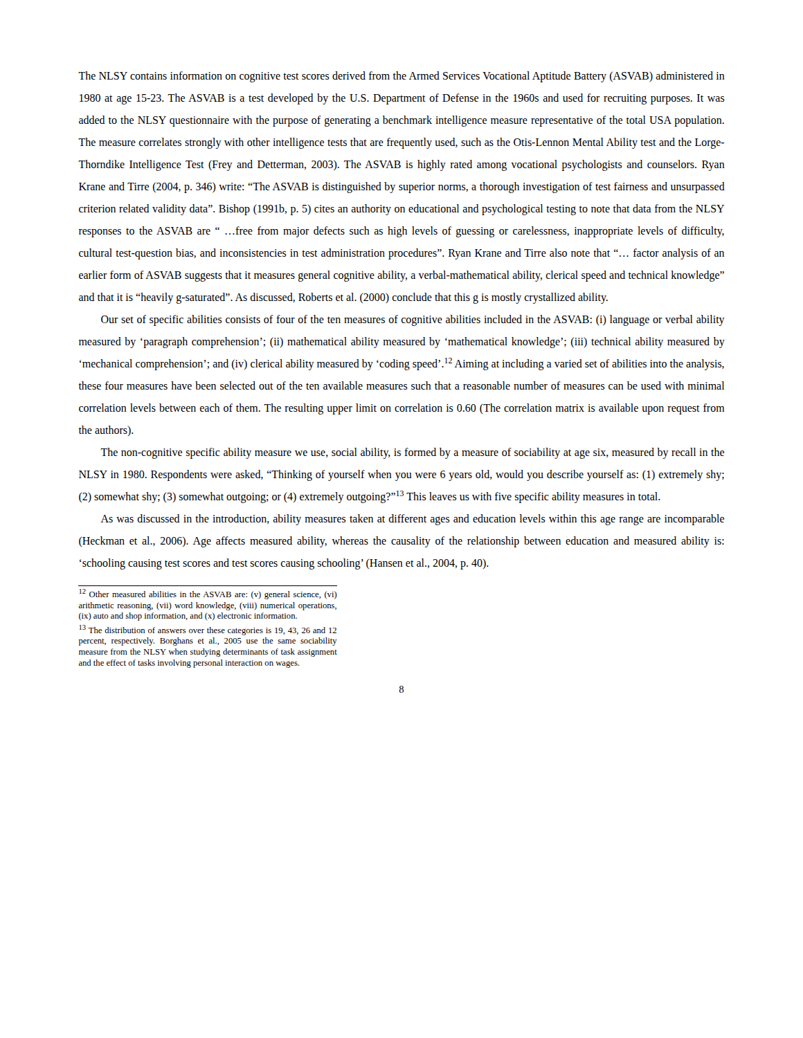The NLSY contains information on cognitive test scores derived from the Armed Services Vocational Aptitude Battery (ASVAB) administered in 1980 at age 15-23. The ASVAB is a test developed by the U.S. Department of Defense in the 1960s and used for recruiting purposes. It was added to the NLSY questionnaire with the purpose of generating a benchmark intelligence measure representative of the total USA population. The measure correlates strongly with other intelligence tests that are frequently used, such as the Otis-Lennon Mental Ability test and the Lorge-Thorndike Intelligence Test (Frey and Detterman, 2003). The ASVAB is highly rated among vocational psychologists and counselors. Ryan Krane and Tirre (2004, p. 346) write: “The ASVAB is distinguished by superior norms, a thorough investigation of test fairness and unsurpassed criterion related validity data”. Bishop (1991b, p. 5) cites an authority on educational and psychological testing to note that data from the NLSY responses to the ASVAB are “ …free from major defects such as high levels of guessing or carelessness, inappropriate levels of difficulty, cultural test-question bias, and inconsistencies in test administration procedures”. Ryan Krane and Tirre also note that “… factor analysis of an earlier form of ASVAB suggests that it measures general cognitive ability, a verbal-mathematical ability, clerical speed and technical knowledge” and that it is “heavily g-saturated”. As discussed, Roberts et al. (2000) conclude that this g is mostly crystallized ability.
Our set of specific abilities consists of four of the ten measures of cognitive abilities included in the ASVAB: (i) language or verbal ability measured by ‘paragraph comprehension’; (ii) mathematical ability measured by ‘mathematical knowledge’; (iii) technical ability measured by ‘mechanical comprehension’; and (iv) clerical ability measured by ‘coding speed’.12 Aiming at including a varied set of abilities into the analysis, these four measures have been selected out of the ten available measures such that a reasonable number of measures can be used with minimal correlation levels between each of them. The resulting upper limit on correlation is 0.60 (The correlation matrix is available upon request from the authors).
The non-cognitive specific ability measure we use, social ability, is formed by a measure of sociability at age six, measured by recall in the NLSY in 1980. Respondents were asked, “Thinking of yourself when you were 6 years old, would you describe yourself as: (1) extremely shy; (2) somewhat shy; (3) somewhat outgoing; or (4) extremely outgoing?”13 This leaves us with five specific ability measures in total.
As was discussed in the introduction, ability measures taken at different ages and education levels within this age range are incomparable (Heckman et al., 2006). Age affects measured ability, whereas the causality of the relationship between education and measured ability is: ‘schooling causing test scores and test scores causing schooling’ (Hansen et al., 2004, p. 40).
12 Other measured abilities in the ASVAB are: (v) general science, (vi) arithmetic reasoning, (vii) word knowledge, (viii) numerical operations, (ix) auto and shop information, and (x) electronic information.
13 The distribution of answers over these categories is 19, 43, 26 and 12 percent, respectively. Borghans et al., 2005 use the same sociability measure from the NLSY when studying determinants of task assignment and the effect of tasks involving personal interaction on wages.
8